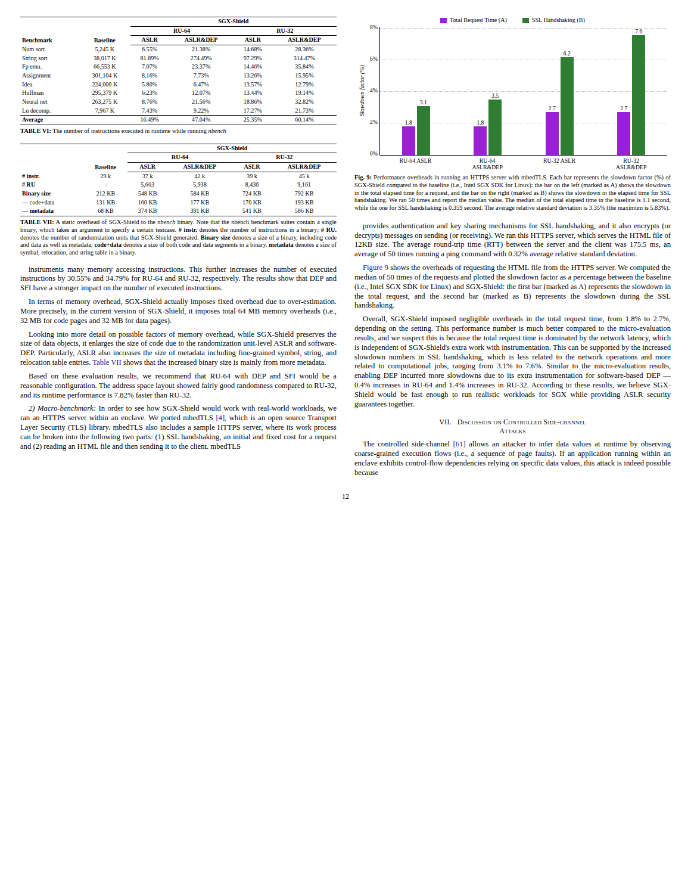| Benchmark | Baseline | SGX-Shield |
| --- | --- | --- |
| RU-64 | RU-32 |
| ASLR | ASLR&DEP | ASLR | ASLR&DEP |
| Num sort | 5,245 K | 6.55% | 21.38% | 14.68% | 28.36% |
| String sort | 38,017 K | 81.89% | 274.49% | 97.29% | 314.47% |
| Fp emu. | 66,553 K | 7.07% | 23.37% | 14.46% | 35.84% |
| Assignment | 301,104 K | 8.16% | 7.73% | 13.26% | 15.95% |
| Idea | 224,000 K | 5.80% | 6.47% | 13.57% | 12.79% |
| Huffman | 295,379 K | 6.23% | 12.07% | 13.44% | 19.14% |
| Neural net | 263,275 K | 8.76% | 21.56% | 18.86% | 32.82% |
| Lu decomp. | 7,967 K | 7.43% | 9.22% | 17.27% | 21.73% |
| Average | | 16.49% | 47.04% | 25.35% | 60.14% |
TABLE VI: The number of instructions executed in runtime while running nbench
| | Baseline | SGX-Shield |
| --- | --- | --- |
| RU-64 | RU-32 |
| ASLR | ASLR&DEP | ASLR | ASLR&DEP |
| # instr. | 29 k | 37 k | 42 k | 39 k | 45 k |
| # RU | - | 5,663 | 5,938 | 8,430 | 9,161 |
| Binary size | 212 KB | 548 KB | 584 KB | 724 KB | 792 KB |
| — code+data | 131 KB | 160 KB | 177 KB | 170 KB | 193 KB |
| — metadata | 68 KB | 374 KB | 391 KB | 541 KB | 586 KB |
TABLE VII: A static overhead of SGX-Shield to the nbench binary. Note that the nbench benchmark suites contain a single binary, which takes an argument to specify a certain testcase. # instr. denotes the number of instructions in a binary; # RU. denotes the number of randomization units that SGX-Shield generated. Binary size denotes a size of a binary, including code and data as well as metadata; code+data denotes a size of both code and data segments in a binary. metadata denotes a size of symbal, relocation, and string table in a binary.
instruments many memory accessing instructions. This further increases the number of executed instructions by 30.55% and 34.79% for RU-64 and RU-32, respectively. The results show that DEP and SFI have a stronger impact on the number of executed instructions.
In terms of memory overhead, SGX-Shield actually imposes fixed overhead due to over-estimation. More precisely, in the current version of SGX-Shield, it imposes total 64 MB memory overheads (i.e., 32 MB for code pages and 32 MB for data pages).
Looking into more detail on possible factors of memory overhead, while SGX-Shield preserves the size of data objects, it enlarges the size of code due to the randomization unit-level ASLR and software-DEP. Particularly, ASLR also increases the size of metadata including fine-grained symbol, string, and relocation table entries. Table VII shows that the increased binary size is mainly from more metadata.
Based on these evaluation results, we recommend that RU-64 with DEP and SFI would be a reasonable configuration. The address space layout showed fairly good randomness compared to RU-32, and its runtime performance is 7.82% faster than RU-32.
2) Macro-benchmark: In order to see how SGX-Shield would work with real-world workloads, we ran an HTTPS server within an enclave. We ported mbedTLS [4], which is an open source Transport Layer Security (TLS) library. mbedTLS also includes a sample HTTPS server, where its work process can be broken into the following two parts: (1) SSL handshaking, an initial and fixed cost for a request and (2) reading an HTML file and then sending it to the client. mbedTLS
Total Request Time (A)
SSL Handshaking (B)
Slowdown factor (%)
0%
2%
4%
6%
8%
1.8
3.1
1.8
3.5
2.7
6.2
2.7
7.6
RU-64 ASLR
RU-64
ASLR&DEP
RU-32 ASLR
RU-32
ASLR&DEP
Fig. 9: Performance overheads in running an HTTPS server with mbedTLS. Each bar represents the slowdown factor (%) of SGX-Shield compared to the baseline (i.e., Intel SGX SDK for Linux): the bar on the left (marked as A) shows the slowdown in the total elapsed time for a request, and the bar on the right (marked as B) shows the slowdown in the elapsed time for SSL handshaking. We ran 50 times and report the median value. The median of the total elapsed time in the baseline is 1.1 second, while the one for SSL handshaking is 0.359 second. The average relative standard deviation is 3.35% (the maximum is 5.83%).
provides authentication and key sharing mechanisms for SSL handshaking, and it also encrypts (or decrypts) messages on sending (or receiving). We ran this HTTPS server, which serves the HTML file of 12KB size. The average round-trip time (RTT) between the server and the client was 175.5 ms, an average of 50 times running a ping command with 0.32% average relative standard deviation.
Figure 9 shows the overheads of requesting the HTML file from the HTTPS server. We computed the median of 50 times of the requests and plotted the slowdown factor as a percentage between the baseline (i.e., Intel SGX SDK for Linux) and SGX-Shield: the first bar (marked as A) represents the slowdown in the total request, and the second bar (marked as B) represents the slowdown during the SSL handshaking.
Overall, SGX-Shield imposed negligible overheads in the total request time, from 1.8% to 2.7%, depending on the setting. This performance number is much better compared to the micro-evaluation results, and we suspect this is because the total request time is dominated by the network latency, which is independent of SGX-Shield's extra work with instrumentation. This can be supported by the increased slowdown numbers in SSL handshaking, which is less related to the network operations and more related to computational jobs, ranging from 3.1% to 7.6%. Similar to the micro-evaluation results, enabling DEP incurred more slowdowns due to its extra instrumentation for software-based DEP — 0.4% increases in RU-64 and 1.4% increases in RU-32. According to these results, we believe SGX-Shield would be fast enough to run realistic workloads for SGX while providing ASLR security guarantees together.
VII. Discussion on Controlled Side-channel
Attacks
The controlled side-channel [61] allows an attacker to infer data values at runtime by observing coarse-grained execution flows (i.e., a sequence of page faults). If an application running within an enclave exhibits control-flow dependencies relying on specific data values, this attack is indeed possible because
12